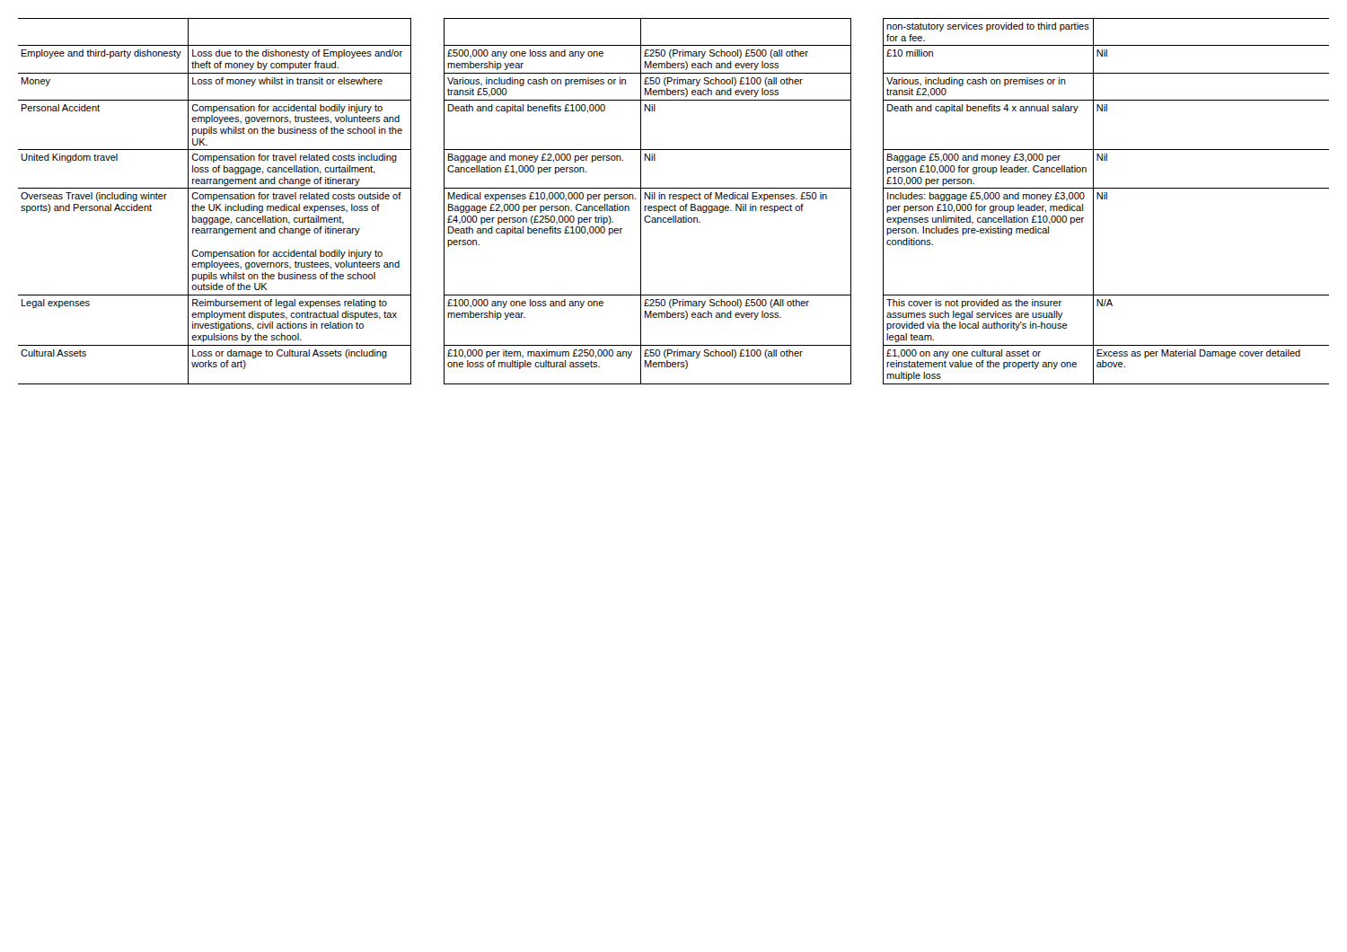| | | | | | | non-statutory services provided to third parties for a fee. | |
| Employee and third-party dishonesty | Loss due to the dishonesty of Employees and/or theft of money by computer fraud. | | £500,000 any one loss and any one membership year | £250 (Primary School) £500 (all other Members) each and every loss | | £10 million | Nil |
| Money | Loss of money whilst in transit or elsewhere | | Various, including cash on premises or in transit £5,000 | £50 (Primary School) £100 (all other Members) each and every loss | | Various, including cash on premises or in transit £2,000 | |
| Personal Accident | Compensation for accidental bodily injury to employees, governors, trustees, volunteers and pupils whilst on the business of the school in the UK. | | Death and capital benefits £100,000 | Nil | | Death and capital benefits 4 x annual salary | Nil |
| United Kingdom travel | Compensation for travel related costs including loss of baggage, cancellation, curtailment, rearrangement and change of itinerary | | Baggage and money £2,000 per person. Cancellation £1,000 per person. | Nil | | Baggage £5,000 and money £3,000 per person £10,000 for group leader. Cancellation £10,000 per person. | Nil |
| Overseas Travel (including winter sports) and Personal Accident | Compensation for travel related costs outside of the UK including medical expenses, loss of baggage, cancellation, curtailment, rearrangement and change of itinerary Compensation for accidental bodily injury to employees, governors, trustees, volunteers and pupils whilst on the business of the school outside of the UK | | Medical expenses £10,000,000 per person. Baggage £2,000 per person. Cancellation £4,000 per person (£250,000 per trip). Death and capital benefits £100,000 per person. | Nil in respect of Medical Expenses. £50 in respect of Baggage. Nil in respect of Cancellation. | | Includes: baggage £5,000 and money £3,000 per person £10,000 for group leader, medical expenses unlimited, cancellation £10,000 per person. Includes pre-existing medical conditions. | Nil |
| Legal expenses | Reimbursement of legal expenses relating to employment disputes, contractual disputes, tax investigations, civil actions in relation to expulsions by the school. | | £100,000 any one loss and any one membership year. | £250 (Primary School) £500 (All other Members) each and every loss. | | This cover is not provided as the insurer assumes such legal services are usually provided via the local authority's in-house legal team. | N/A |
| Cultural Assets | Loss or damage to Cultural Assets (including works of art) | | £10,000 per item, maximum £250,000 any one loss of multiple cultural assets. | £50 (Primary School) £100 (all other Members) | | £1,000 on any one cultural asset or reinstatement value of the property any one multiple loss | Excess as per Material Damage cover detailed above. |